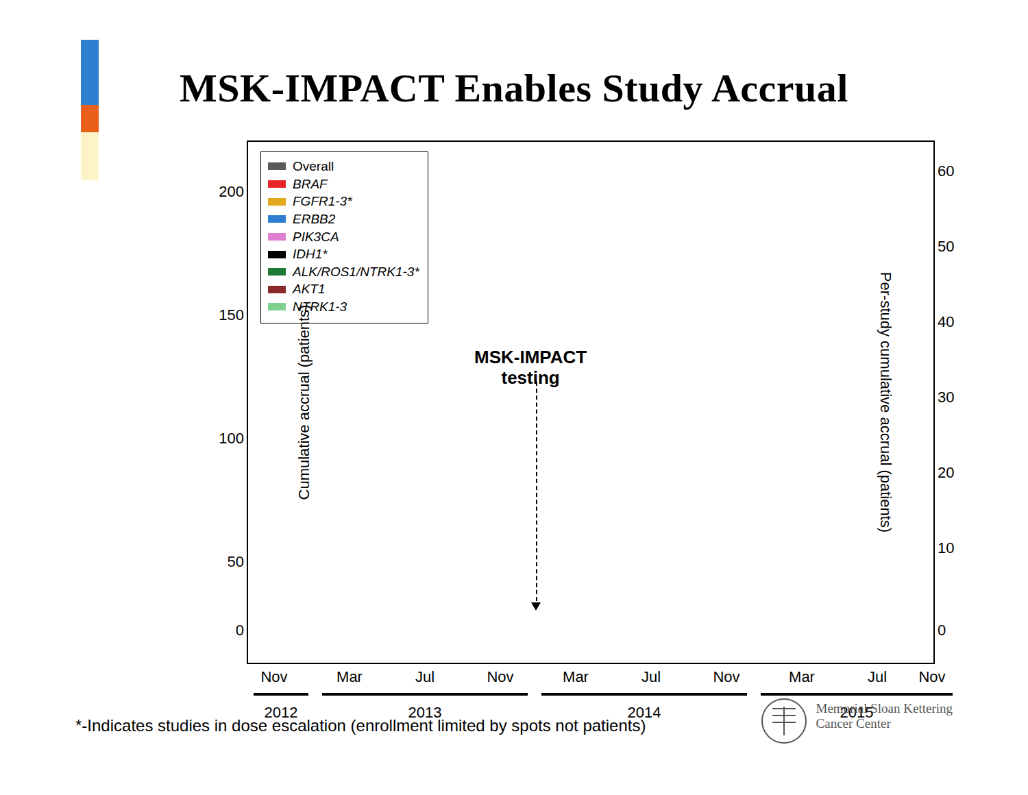MSK-IMPACT Enables Study Accrual
Overall
BRAF
FGFR1-3*
ERBB2
PIK3CA
IDH1*
ALK/ROS1/NTRK1-3*
AKT1
NTRK1-3
Cumulative accrual (patients)
Per-study cumulative accrual (patients)
200 150 100 50 0
60 50 40 30 20 10 0
MSK-IMPACT
testing
Nov Mar Jul Nov Mar Jul Nov Mar Jul Nov
2012 2013 2014 2015
*-Indicates studies in dose escalation (enrollment limited by spots not patients)
Memorial Sloan Kettering
Cancer Center